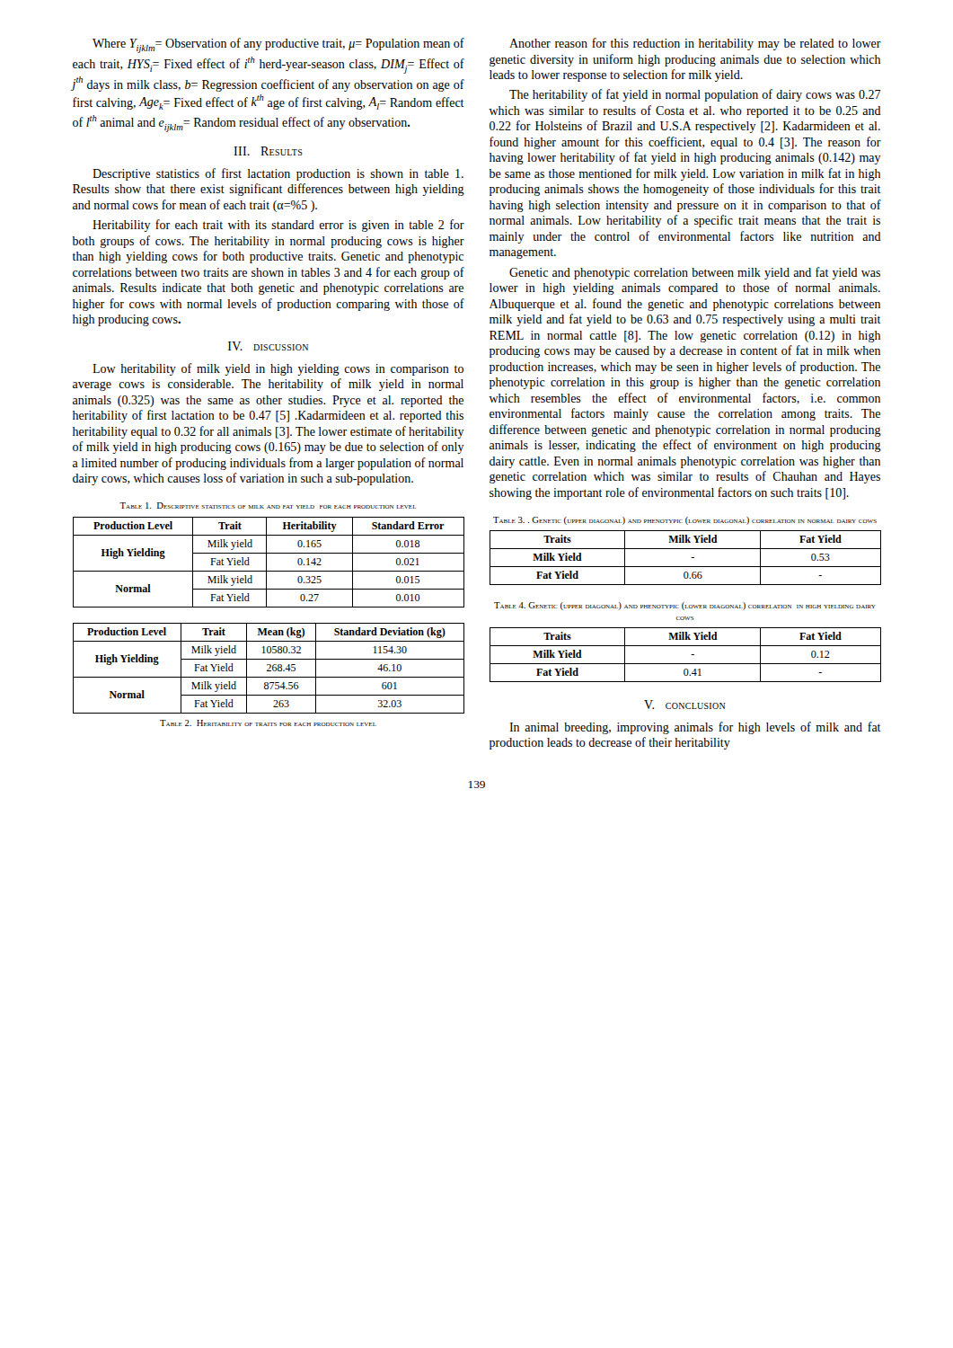Where Yijklm= Observation of any productive trait, μ= Population mean of each trait, HYSi= Fixed effect of ith herd-year-season class, DIMj= Effect of jth days in milk class, b= Regression coefficient of any observation on age of first calving, Agek= Fixed effect of kth age of first calving, Al= Random effect of lth animal and eijklm= Random residual effect of any observation.
III. Results
Descriptive statistics of first lactation production is shown in table 1. Results show that there exist significant differences between high yielding and normal cows for mean of each trait (α=%5 ).
Heritability for each trait with its standard error is given in table 2 for both groups of cows. The heritability in normal producing cows is higher than high yielding cows for both productive traits. Genetic and phenotypic correlations between two traits are shown in tables 3 and 4 for each group of animals. Results indicate that both genetic and phenotypic correlations are higher for cows with normal levels of production comparing with those of high producing cows.
IV. discussion
Low heritability of milk yield in high yielding cows in comparison to average cows is considerable. The heritability of milk yield in normal animals (0.325) was the same as other studies. Pryce et al. reported the heritability of first lactation to be 0.47 [5] .Kadarmideen et al. reported this heritability equal to 0.32 for all animals [3]. The lower estimate of heritability of milk yield in high producing cows (0.165) may be due to selection of only a limited number of producing individuals from a larger population of normal dairy cows, which causes loss of variation in such a sub-population.
Table 1. Descriptive statistics of milk and fat yield for each production level
| Production Level | Trait | Heritability | Standard Error |
| --- | --- | --- | --- |
| High Yielding | Milk yield | 0.165 | 0.018 |
| Fat Yield | 0.142 | 0.021 |
| Normal | Milk yield | 0.325 | 0.015 |
| Fat Yield | 0.27 | 0.010 |
| Production Level | Trait | Mean (kg) | Standard Deviation (kg) |
| --- | --- | --- | --- |
| High Yielding | Milk yield | 10580.32 | 1154.30 |
| Fat Yield | 268.45 | 46.10 |
| Normal | Milk yield | 8754.56 | 601 |
| Fat Yield | 263 | 32.03 |
Table 2. Heritability of traits for each production level
Another reason for this reduction in heritability may be related to lower genetic diversity in uniform high producing animals due to selection which leads to lower response to selection for milk yield.
The heritability of fat yield in normal population of dairy cows was 0.27 which was similar to results of Costa et al. who reported it to be 0.25 and 0.22 for Holsteins of Brazil and U.S.A respectively [2]. Kadarmideen et al. found higher amount for this coefficient, equal to 0.4 [3]. The reason for having lower heritability of fat yield in high producing animals (0.142) may be same as those mentioned for milk yield. Low variation in milk fat in high producing animals shows the homogeneity of those individuals for this trait having high selection intensity and pressure on it in comparison to that of normal animals. Low heritability of a specific trait means that the trait is mainly under the control of environmental factors like nutrition and management.
Genetic and phenotypic correlation between milk yield and fat yield was lower in high yielding animals compared to those of normal animals. Albuquerque et al. found the genetic and phenotypic correlations between milk yield and fat yield to be 0.63 and 0.75 respectively using a multi trait REML in normal cattle [8]. The low genetic correlation (0.12) in high producing cows may be caused by a decrease in content of fat in milk when production increases, which may be seen in higher levels of production. The phenotypic correlation in this group is higher than the genetic correlation which resembles the effect of environmental factors, i.e. common environmental factors mainly cause the correlation among traits. The difference between genetic and phenotypic correlation in normal producing animals is lesser, indicating the effect of environment on high producing dairy cattle. Even in normal animals phenotypic correlation was higher than genetic correlation which was similar to results of Chauhan and Hayes showing the important role of environmental factors on such traits [10].
Table 3. . Genetic (upper diagonal) and phenotypic (lower diagonal) correlation in normal dairy cows
| Traits | Milk Yield | Fat Yield |
| --- | --- | --- |
| Milk Yield | - | 0.53 |
| Fat Yield | 0.66 | - |
Table 4. Genetic (upper diagonal) and phenotypic (lower diagonal) correlation in high yielding dairy cows
| Traits | Milk Yield | Fat Yield |
| --- | --- | --- |
| Milk Yield | - | 0.12 |
| Fat Yield | 0.41 | - |
V. conclusion
In animal breeding, improving animals for high levels of milk and fat production leads to decrease of their heritability
139